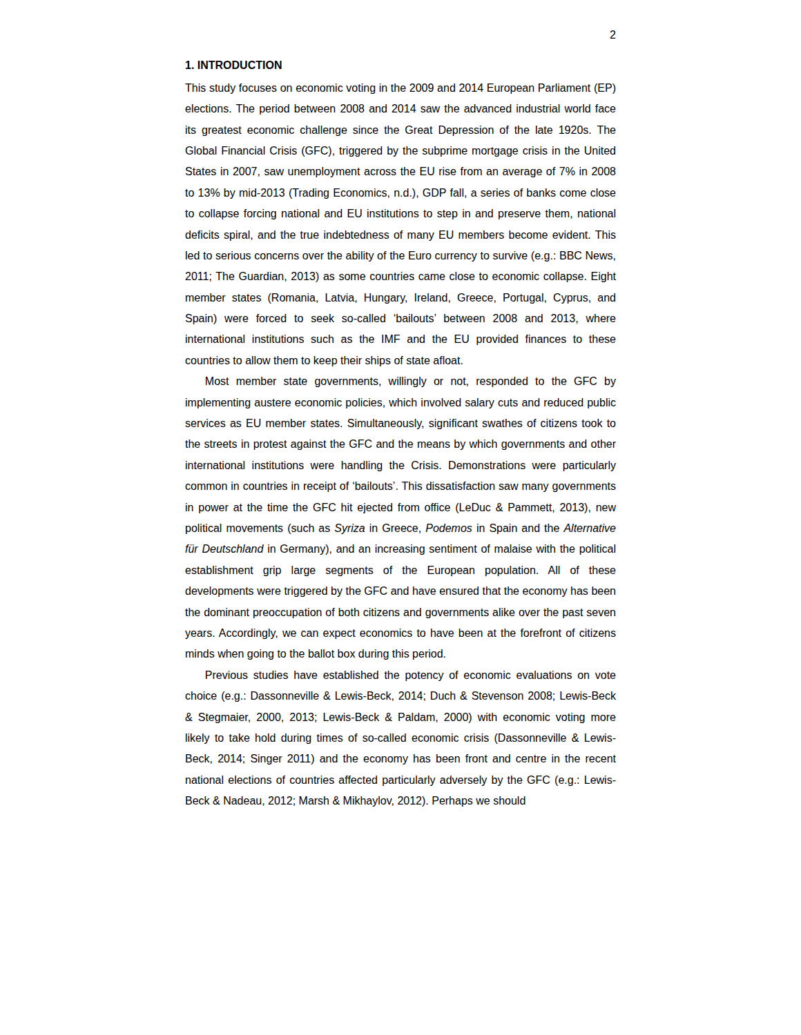2
1. INTRODUCTION
This study focuses on economic voting in the 2009 and 2014 European Parliament (EP) elections. The period between 2008 and 2014 saw the advanced industrial world face its greatest economic challenge since the Great Depression of the late 1920s. The Global Financial Crisis (GFC), triggered by the subprime mortgage crisis in the United States in 2007, saw unemployment across the EU rise from an average of 7% in 2008 to 13% by mid-2013 (Trading Economics, n.d.), GDP fall, a series of banks come close to collapse forcing national and EU institutions to step in and preserve them, national deficits spiral, and the true indebtedness of many EU members become evident. This led to serious concerns over the ability of the Euro currency to survive (e.g.: BBC News, 2011; The Guardian, 2013) as some countries came close to economic collapse. Eight member states (Romania, Latvia, Hungary, Ireland, Greece, Portugal, Cyprus, and Spain) were forced to seek so-called ‘bailouts’ between 2008 and 2013, where international institutions such as the IMF and the EU provided finances to these countries to allow them to keep their ships of state afloat.
Most member state governments, willingly or not, responded to the GFC by implementing austere economic policies, which involved salary cuts and reduced public services as EU member states. Simultaneously, significant swathes of citizens took to the streets in protest against the GFC and the means by which governments and other international institutions were handling the Crisis. Demonstrations were particularly common in countries in receipt of ‘bailouts’. This dissatisfaction saw many governments in power at the time the GFC hit ejected from office (LeDuc & Pammett, 2013), new political movements (such as Syriza in Greece, Podemos in Spain and the Alternative für Deutschland in Germany), and an increasing sentiment of malaise with the political establishment grip large segments of the European population. All of these developments were triggered by the GFC and have ensured that the economy has been the dominant preoccupation of both citizens and governments alike over the past seven years. Accordingly, we can expect economics to have been at the forefront of citizens minds when going to the ballot box during this period.
Previous studies have established the potency of economic evaluations on vote choice (e.g.: Dassonneville & Lewis-Beck, 2014; Duch & Stevenson 2008; Lewis-Beck & Stegmaier, 2000, 2013; Lewis-Beck & Paldam, 2000) with economic voting more likely to take hold during times of so-called economic crisis (Dassonneville & Lewis-Beck, 2014; Singer 2011) and the economy has been front and centre in the recent national elections of countries affected particularly adversely by the GFC (e.g.: Lewis-Beck & Nadeau, 2012; Marsh & Mikhaylov, 2012). Perhaps we should